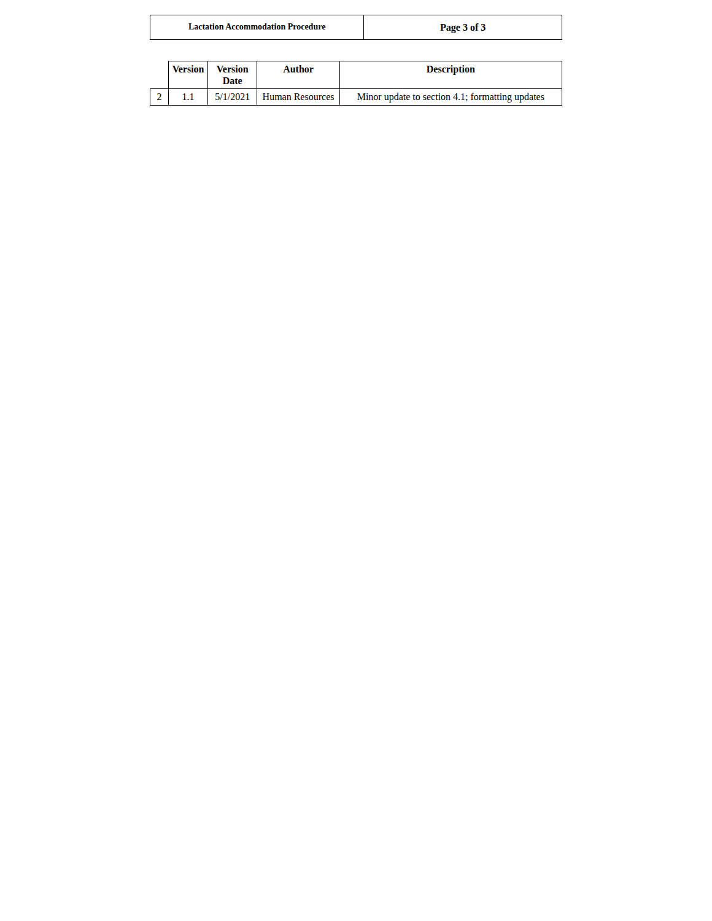| Lactation Accommodation Procedure | Page 3 of 3 |
| | Version | Version Date | Author | Description |
| --- | --- | --- | --- | --- |
| 2 | 1.1 | 5/1/2021 | Human Resources | Minor update to section 4.1; formatting updates |